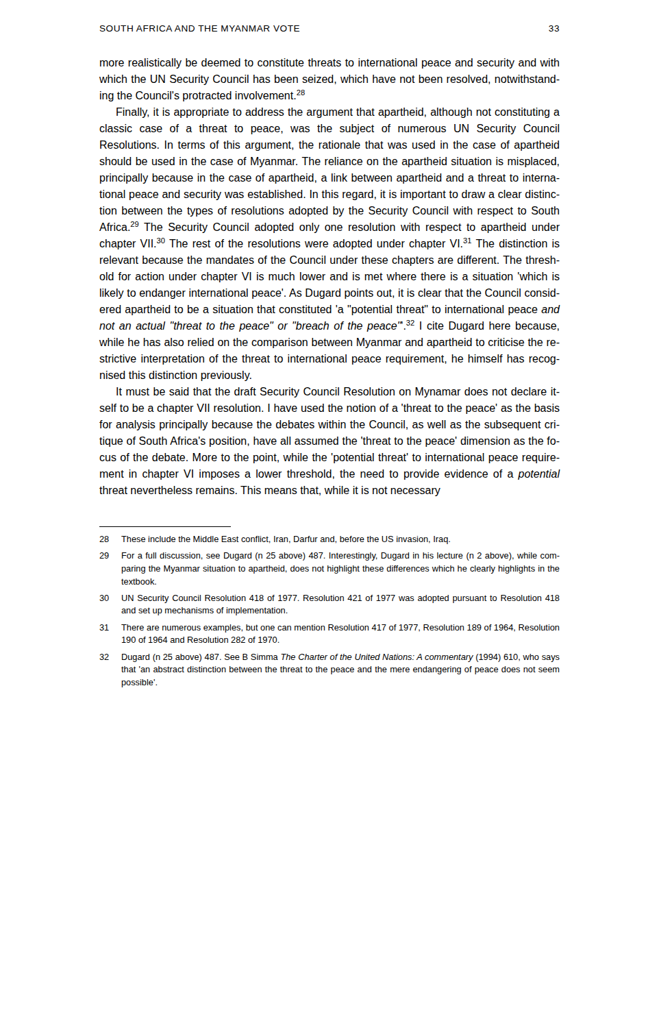South Africa and the Myanmar Vote 33
more realistically be deemed to constitute threats to international peace and security and with which the UN Security Council has been seized, which have not been resolved, notwithstanding the Council's protracted involvement.28
Finally, it is appropriate to address the argument that apartheid, although not constituting a classic case of a threat to peace, was the subject of numerous UN Security Council Resolutions. In terms of this argument, the rationale that was used in the case of apartheid should be used in the case of Myanmar. The reliance on the apartheid situation is misplaced, principally because in the case of apartheid, a link between apartheid and a threat to international peace and security was established. In this regard, it is important to draw a clear distinction between the types of resolutions adopted by the Security Council with respect to South Africa.29 The Security Council adopted only one resolution with respect to apartheid under chapter VII.30 The rest of the resolutions were adopted under chapter VI.31 The distinction is relevant because the mandates of the Council under these chapters are different. The threshold for action under chapter VI is much lower and is met where there is a situation 'which is likely to endanger international peace'. As Dugard points out, it is clear that the Council considered apartheid to be a situation that constituted 'a "potential threat" to international peace and not an actual "threat to the peace" or "breach of the peace"'.32 I cite Dugard here because, while he has also relied on the comparison between Myanmar and apartheid to criticise the restrictive interpretation of the threat to international peace requirement, he himself has recognised this distinction previously.
It must be said that the draft Security Council Resolution on Mynamar does not declare itself to be a chapter VII resolution. I have used the notion of a 'threat to the peace' as the basis for analysis principally because the debates within the Council, as well as the subsequent critique of South Africa's position, have all assumed the 'threat to the peace' dimension as the focus of the debate. More to the point, while the 'potential threat' to international peace requirement in chapter VI imposes a lower threshold, the need to provide evidence of a potential threat nevertheless remains. This means that, while it is not necessary
28 These include the Middle East conflict, Iran, Darfur and, before the US invasion, Iraq.
29 For a full discussion, see Dugard (n 25 above) 487. Interestingly, Dugard in his lecture (n 2 above), while comparing the Myanmar situation to apartheid, does not highlight these differences which he clearly highlights in the textbook.
30 UN Security Council Resolution 418 of 1977. Resolution 421 of 1977 was adopted pursuant to Resolution 418 and set up mechanisms of implementation.
31 There are numerous examples, but one can mention Resolution 417 of 1977, Resolution 189 of 1964, Resolution 190 of 1964 and Resolution 282 of 1970.
32 Dugard (n 25 above) 487. See B Simma The Charter of the United Nations: A commentary (1994) 610, who says that 'an abstract distinction between the threat to the peace and the mere endangering of peace does not seem possible'.